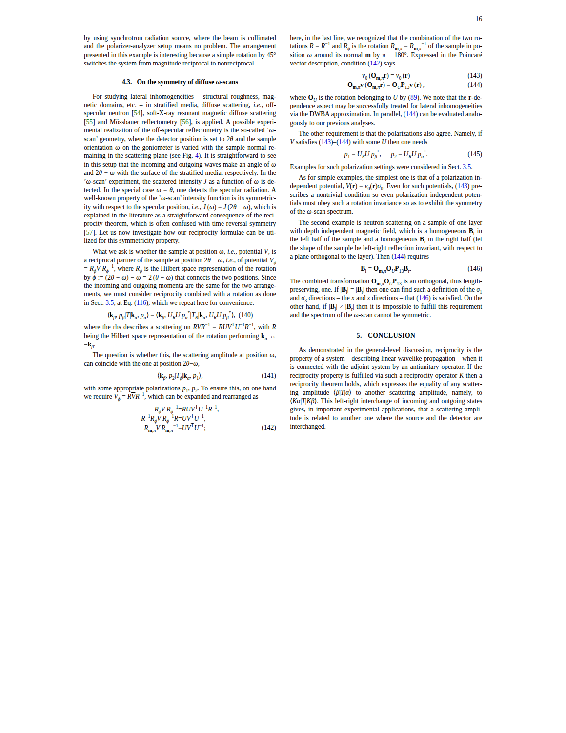16
by using synchrotron radiation source, where the beam is collimated and the polarizer-analyzer setup means no problem. The arrangement presented in this example is interesting because a simple rotation by 45° switches the system from magnitude reciprocal to nonreciprocal.
4.3. On the symmetry of diffuse ω-scans
For studying lateral inhomogeneities – structural roughness, magnetic domains, etc. – in stratified media, diffuse scattering, i.e., off-specular neutron [54], soft-X-ray resonant magnetic diffuse scattering [55] and Mössbauer reflectometry [56], is applied. A possible experimental realization of the off-specular reflectometry is the so-called ‘ω-scan’ geometry, where the detector position is set to 2θ and the sample orientation ω on the goniometer is varied with the sample normal remaining in the scattering plane (see Fig. 4). It is straightforward to see in this setup that the incoming and outgoing waves make an angle of ω and 2θ − ω with the surface of the stratified media, respectively. In the ’ω-scan’ experiment, the scattered intensity J as a function of ω is detected. In the special case ω = θ, one detects the specular radiation. A well-known property of the ’ω-scan’ intensity function is its symmetricity with respect to the specular position, i.e., J (ω) = J (2θ − ω), which is explained in the literature as a straightforward consequence of the reciprocity theorem, which is often confused with time reversal symmetry [57]. Let us now investigate how our reciprocity formulae can be utilized for this symmetricity property.
What we ask is whether the sample at position ω, i.e., potential V, is a reciprocal partner of the sample at position 2θ − ω, i.e., of potential Vϕ = RϕV Rϕ−1, where Rϕ is the Hilbert space representation of the rotation by ϕ := (2θ − ω) − ω = 2 (θ − ω) that connects the two positions. Since the incoming and outgoing momenta are the same for the two arrangements, we must consider reciprocity combined with a rotation as done in Sect. 3.5, at Eq. (116), which we repeat here for convenience:
⟨kβ, pβ|T|kα, pα⟩ = ⟨kβ, URU pα*|TR|kα, URU pβ*⟩, (140)
where the rhs describes a scattering on RVR−1 = RUVTU−1R−1, with R being the Hilbert space representation of the rotation performing kα ↔ −kβ.
The question is whether this, the scattering amplitude at position ω, can coincide with the one at position 2θ−ω,
⟨kβ, p2|Tϕ|kα, p1⟩, (141)
with some appropriate polarizations p1, p2. To ensure this, on one hand we require Vϕ = RVR−1, which can be expanded and rearranged as
RϕV Rϕ−1 = RUVTU−1R−1,
R−1RϕV Rϕ−1R = UVTU−1,
Rm,πV Rm,π−1 = UVTU−1;
(142)
here, in the last line, we recognized that the combination of the two rotations R = R−1 and Rϕ is the rotation Rm,π = Rm,π−1 of the sample in position ω around its normal m by π ≡ 180°. Expressed in the Poincaré vector description, condition (142) says
v0 (Om,πr) = v0 (r) (143)
Om,πv (Om,πr) = OUP13v (r) , (144)
where OU is the rotation belonging to U by (89). We note that the r-dependence aspect may be successfully treated for lateral inhomogeneities via the DWBA approximation. In parallel, (144) can be evaluated analogously to our previous analyses.
The other requirement is that the polarizations also agree. Namely, if V satisfies (143)–(144) with some U then one needs
p1 = URU pβ*, p2 = URU pα*. (145)
Examples for such polarization settings were considered in Sect. 3.5.
As for simple examples, the simplest one is that of a polarization independent potential, V(r) = v0(r)σ0. Even for such potentials, (143) prescribes a nontrivial condition so even polarization independent potentials must obey such a rotation invariance so as to exhibit the symmetry of the ω-scan spectrum.
The second example is neutron scattering on a sample of one layer with depth independent magnetic field, which is a homogeneous Bl in the left half of the sample and a homogeneous Br in the right half (let the shape of the sample be left-right reflection invariant, with respect to a plane orthogonal to the layer). Then (144) requires
Bl = Om,πOUP13Br. (146)
The combined transformation Om,πOUP13 is an orthogonal, thus length-preserving, one. If |Bl| = |Br| then one can find such a definition of the σ1 and σ3 directions – the x and z directions – that (146) is satisfied. On the other hand, if |Bl| ≠ |Br| then it is impossible to fulfill this requirement and the spectrum of the ω-scan cannot be symmetric.
5. CONCLUSION
As demonstrated in the general-level discussion, reciprocity is the property of a system – describing linear wavelike propagation – when it is connected with the adjoint system by an antiunitary operator. If the reciprocity property is fulfilled via such a reciprocity operator K then a reciprocity theorem holds, which expresses the equality of any scattering amplitude ⟨β|T|α⟩ to another scattering amplitude, namely, to ⟨Kα|T|Kβ⟩. This left-right interchange of incoming and outgoing states gives, in important experimental applications, that a scattering amplitude is related to another one where the source and the detector are interchanged.